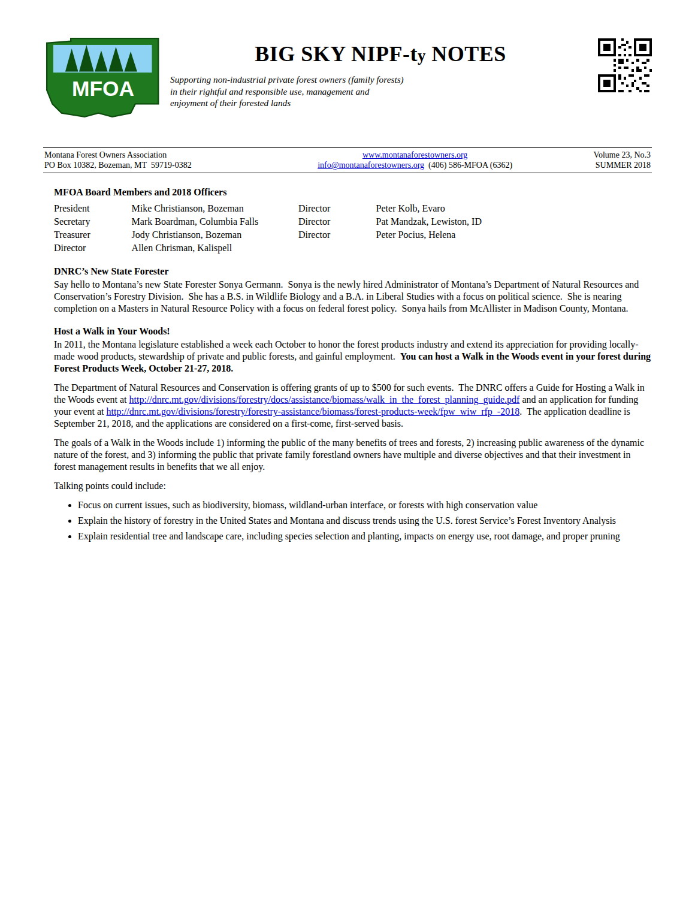Montana Forest Owners Association logo MFOA
BIG SKY NIPF-ty NOTES
Supporting non-industrial private forest owners (family forests)
in their rightful and responsible use, management and
enjoyment of their forested lands
QR code
| Montana Forest Owners Association | www.montanaforestowners.org | Volume 23, No.3 |
| PO Box 10382, Bozeman, MT 59719-0382 | info@montanaforestowners.org (406) 586-MFOA (6362) | SUMMER 2018 |
MFOA Board Members and 2018 Officers
| President | Mike Christianson, Bozeman | Director | Peter Kolb, Evaro |
| Secretary | Mark Boardman, Columbia Falls | Director | Pat Mandzak, Lewiston, ID |
| Treasurer | Jody Christianson, Bozeman | Director | Peter Pocius, Helena |
| Director | Allen Chrisman, Kalispell | | |
DNRC’s New State Forester
Say hello to Montana’s new State Forester Sonya Germann. Sonya is the newly hired Administrator of Montana’s Department of Natural Resources and Conservation’s Forestry Division. She has a B.S. in Wildlife Biology and a B.A. in Liberal Studies with a focus on political science. She is nearing completion on a Masters in Natural Resource Policy with a focus on federal forest policy. Sonya hails from McAllister in Madison County, Montana.
Host a Walk in Your Woods!
In 2011, the Montana legislature established a week each October to honor the forest products industry and extend its appreciation for providing locally-made wood products, stewardship of private and public forests, and gainful employment. You can host a Walk in the Woods event in your forest during Forest Products Week, October 21-27, 2018.
The Department of Natural Resources and Conservation is offering grants of up to $500 for such events. The DNRC offers a Guide for Hosting a Walk in the Woods event at http://dnrc.mt.gov/divisions/forestry/docs/assistance/biomass/walk_in_the_forest_planning_guide.pdf and an application for funding your event at http://dnrc.mt.gov/divisions/forestry/forestry-assistance/biomass/forest-products-week/fpw_wiw_rfp_-2018. The application deadline is September 21, 2018, and the applications are considered on a first-come, first-served basis.
The goals of a Walk in the Woods include 1) informing the public of the many benefits of trees and forests, 2) increasing public awareness of the dynamic nature of the forest, and 3) informing the public that private family forestland owners have multiple and diverse objectives and that their investment in forest management results in benefits that we all enjoy.
Talking points could include:
Focus on current issues, such as biodiversity, biomass, wildland-urban interface, or forests with high conservation value
Explain the history of forestry in the United States and Montana and discuss trends using the U.S. forest Service’s Forest Inventory Analysis
Explain residential tree and landscape care, including species selection and planting, impacts on energy use, root damage, and proper pruning